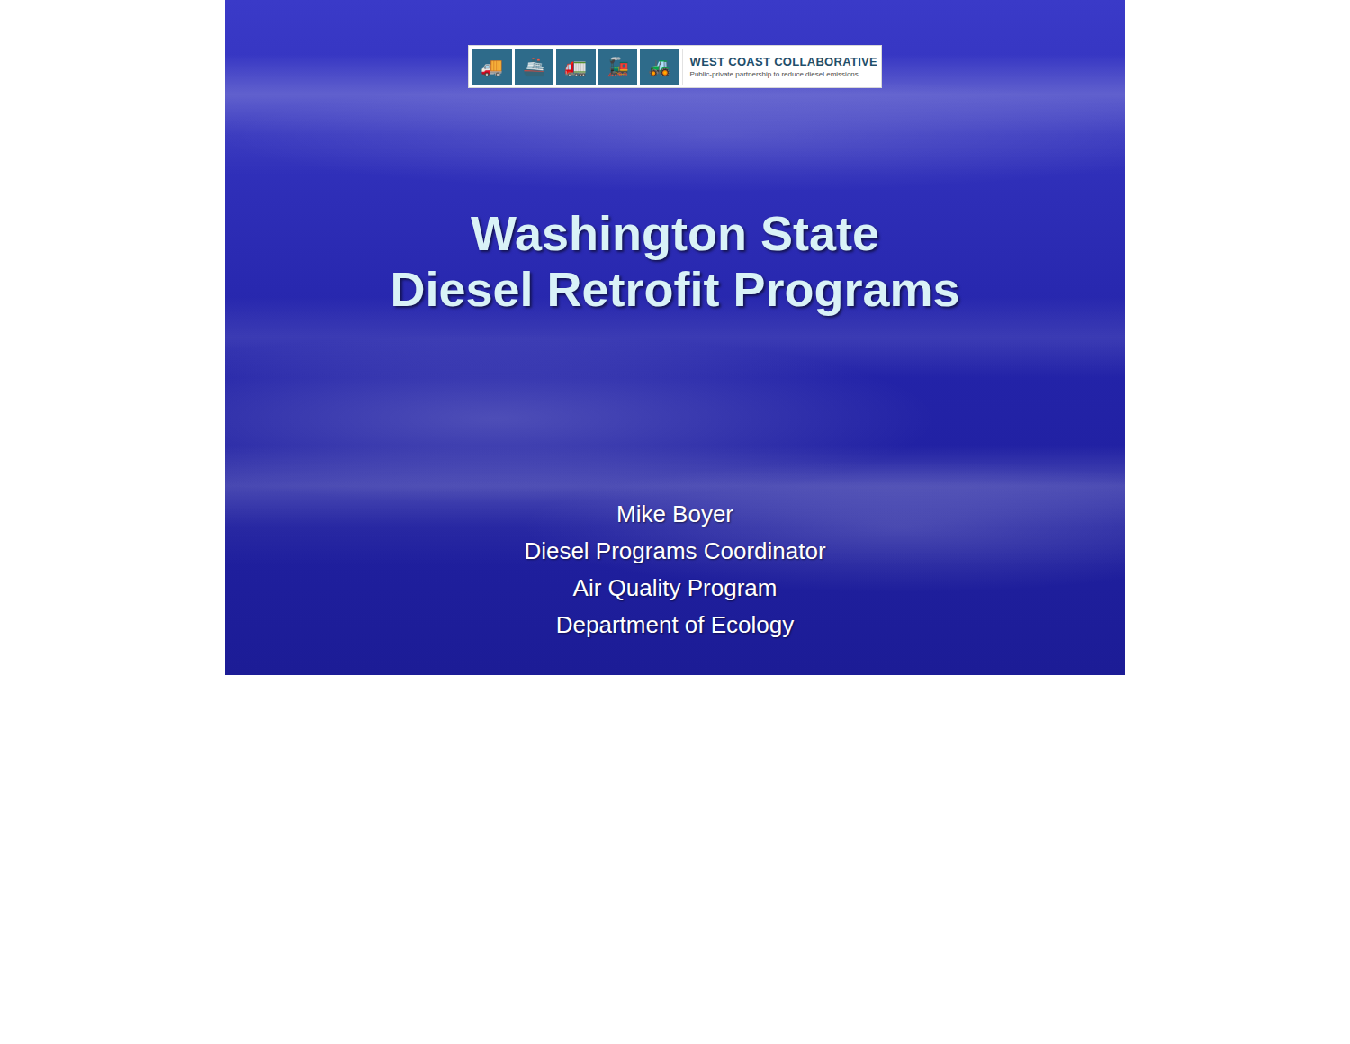🚚
🚢
🚛
🚂
🚜
WEST COAST COLLABORATIVE
Public-private partnership to reduce diesel emissions
Washington State
Diesel Retrofit Programs
Mike Boyer
Diesel Programs Coordinator
Air Quality Program
Department of Ecology